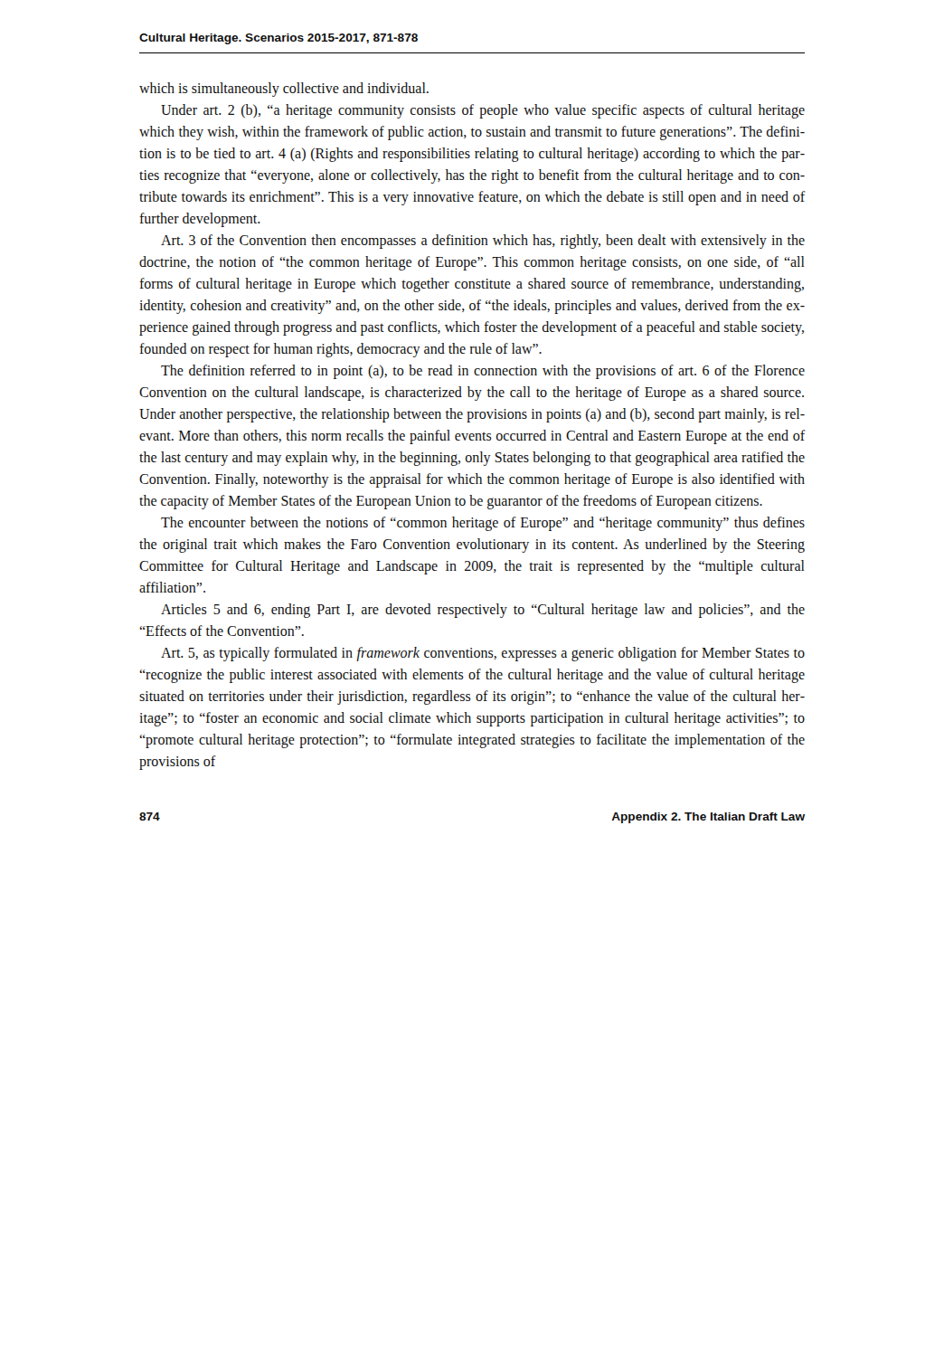Cultural Heritage. Scenarios 2015-2017, 871-878
which is simultaneously collective and individual.
Under art. 2 (b), “a heritage community consists of people who value specific aspects of cultural heritage which they wish, within the framework of public action, to sustain and transmit to future generations”. The definition is to be tied to art. 4 (a) (Rights and responsibilities relating to cultural heritage) according to which the parties recognize that “everyone, alone or collectively, has the right to benefit from the cultural heritage and to contribute towards its enrichment”. This is a very innovative feature, on which the debate is still open and in need of further development.
Art. 3 of the Convention then encompasses a definition which has, rightly, been dealt with extensively in the doctrine, the notion of “the common heritage of Europe”. This common heritage consists, on one side, of “all forms of cultural heritage in Europe which together constitute a shared source of remembrance, understanding, identity, cohesion and creativity” and, on the other side, of “the ideals, principles and values, derived from the experience gained through progress and past conflicts, which foster the development of a peaceful and stable society, founded on respect for human rights, democracy and the rule of law”.
The definition referred to in point (a), to be read in connection with the provisions of art. 6 of the Florence Convention on the cultural landscape, is characterized by the call to the heritage of Europe as a shared source. Under another perspective, the relationship between the provisions in points (a) and (b), second part mainly, is relevant. More than others, this norm recalls the painful events occurred in Central and Eastern Europe at the end of the last century and may explain why, in the beginning, only States belonging to that geographical area ratified the Convention. Finally, noteworthy is the appraisal for which the common heritage of Europe is also identified with the capacity of Member States of the European Union to be guarantor of the freedoms of European citizens.
The encounter between the notions of “common heritage of Europe” and “heritage community” thus defines the original trait which makes the Faro Convention evolutionary in its content. As underlined by the Steering Committee for Cultural Heritage and Landscape in 2009, the trait is represented by the “multiple cultural affiliation”.
Articles 5 and 6, ending Part I, are devoted respectively to “Cultural heritage law and policies”, and the “Effects of the Convention”.
Art. 5, as typically formulated in framework conventions, expresses a generic obligation for Member States to “recognize the public interest associated with elements of the cultural heritage and the value of cultural heritage situated on territories under their jurisdiction, regardless of its origin”; to “enhance the value of the cultural heritage”; to “foster an economic and social climate which supports participation in cultural heritage activities”; to “promote cultural heritage protection”; to “formulate integrated strategies to facilitate the implementation of the provisions of
874 Appendix 2. The Italian Draft Law